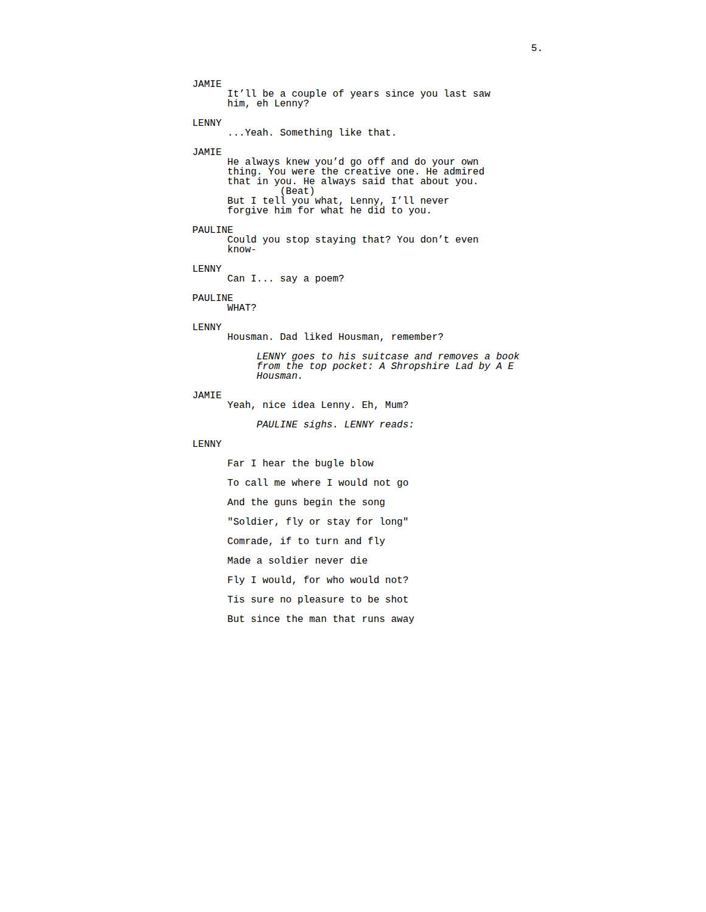5.
JAMIE
It’ll be a couple of years since you last saw him, eh Lenny?
LENNY
...Yeah. Something like that.
JAMIE
He always knew you’d go off and do your own thing. You were the creative one. He admired that in you. He always said that about you.
(Beat)
But I tell you what, Lenny, I’ll never forgive him for what he did to you.
PAULINE
Could you stop staying that? You don’t even know-
LENNY
Can I... say a poem?
PAULINE
WHAT?
LENNY
Housman. Dad liked Housman, remember?
LENNY goes to his suitcase and removes a book from the top pocket: A Shropshire Lad by A E Housman.
JAMIE
Yeah, nice idea Lenny. Eh, Mum?
PAULINE sighs. LENNY reads:
LENNY
Far I hear the bugle blow
To call me where I would not go
And the guns begin the song
"Soldier, fly or stay for long"
Comrade, if to turn and fly
Made a soldier never die
Fly I would, for who would not?
Tis sure no pleasure to be shot
But since the man that runs away